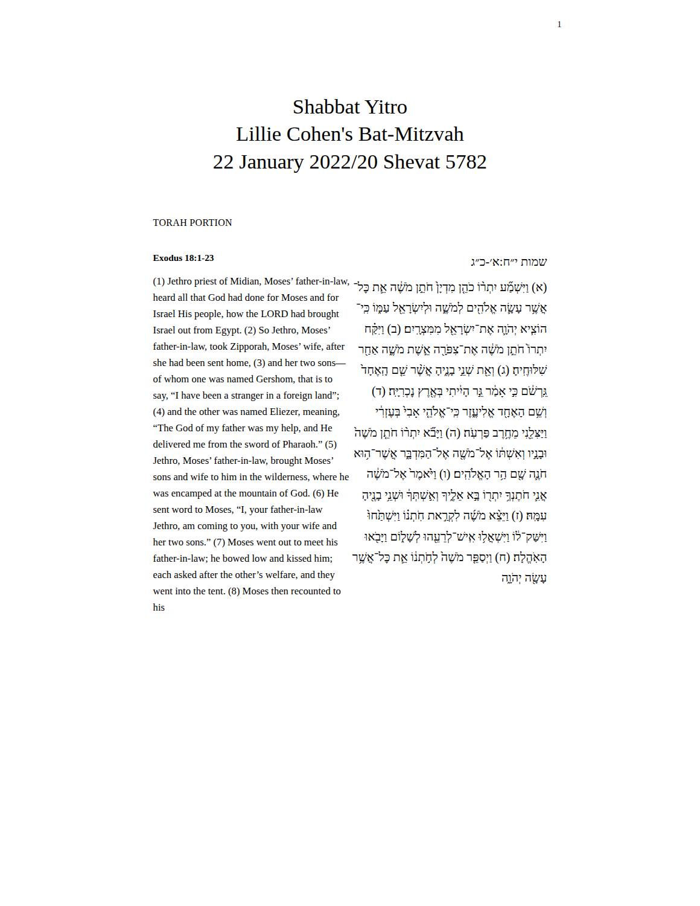1
Shabbat Yitro Lillie Cohen's Bat-Mitzvah 22 January 2022/20 Shevat 5782
TORAH PORTION
| Exodus 18:1-23 (1) Jethro priest of Midian, Moses’ father-in-law, heard all that God had done for Moses and for Israel His people, how the LORD had brought Israel out from Egypt. (2) So Jethro, Moses’ father-in-law, took Zipporah, Moses’ wife, after she had been sent home, (3) and her two sons—of whom one was named Gershom, that is to say, “I have been a stranger in a foreign land”; (4) and the other was named Eliezer, meaning, “The God of my father was my help, and He delivered me from the sword of Pharaoh.” (5) Jethro, Moses’ father-in-law, brought Moses’ sons and wife to him in the wilderness, where he was encamped at the mountain of God. (6) He sent word to Moses, “I, your father-in-law Jethro, am coming to you, with your wife and her two sons.” (7) Moses went out to meet his father-in-law; he bowed low and kissed him; each asked after the other’s welfare, and they went into the tent. (8) Moses then recounted to his | שמות י״ח:א׳-כ״ג (א) וַיִּשְׁמַ֞ע יִתְר֨וֹ כֹהֵ֤ן מִדְיָן֙ חֹתֵ֣ן מֹשֶׁ֔ה אֵ֛ת כׇּל־אֲשֶׁ֥ר עָשָׂ֛ה אֱלֹהִ֖ים לְמֹשֶׁ֑ה וּלְיִשְׂרָאֵ֖ל עַמּ֑וֹ כִּֽי־הוֹצִ֧יא יְהֹוָ֛ה אֶת־יִשְׂרָאֵ֖ל מִמִּצְרָֽיִם׃ (ב) וַיִּקַּ֗ח יִתְרוֹ֙ חֹתֵ֣ן מֹשֶׁ֔ה אֶת־צִפֹּרָ֖ה אֵ֣שֶׁת מֹשֶׁ֑ה אַחַ֖ר שִׁלּוּחֶֽיהָ׃ (ג) וְאֵ֖ת שְׁנֵ֣י בָנֶ֑יהָ אֲשֶׁ֨ר שֵׁ֤ם הָֽאֶחָד֙ גֵּֽרְשֹׁ֔ם כִּ֣י אָמַ֔ר גֵּ֣ר הָיִ֔יתִי בְּאֶ֖רֶץ נׇכְרִיָּֽה׃ (ד) וְשֵׁ֥ם הָאֶחָ֖ד אֱלִיעֶ֑זֶר כִּֽי־אֱלֹהֵ֤י אָבִי֙ בְּעֶזְרִ֔י וַיַּצִּלֵ֖נִי מֵחֶ֥רֶב פַּרְעֹֽה׃ (ה) וַיָּבֹ֞א יִתְר֨וֹ חֹתֵ֤ן מֹשֶׁה֙ וּבָנָ֣יו וְאִשְׁתּ֔וֹ אֶל־מֹשֶׁ֖ה אֶל־הַמִּדְבָּ֑ר אֲשֶׁר־ה֥וּא חֹנֶ֛ה שָׁ֖ם הַ֥ר הָאֱלֹהִֽים׃ (ו) וַיֹּ֙אמֶר֙ אֶל־מֹשֶׁ֔ה אֲנִ֛י חֹתֶנְךָ֥ יִתְר֖וֹ בָּ֣א אֵלֶ֑יךָ וְאִ֣שְׁתְּךָ֔ וּשְׁנֵ֥י בָנֶ֖יהָ עִמָּֽהּ׃ (ז) וַיֵּצֵ֨א מֹשֶׁ֜ה לִקְרַ֣את חֹֽתְנ֗וֹ וַיִּשְׁתַּ֙חוּ֙ וַיִּשַּׁק־ל֔וֹ וַיִּשְׁאֲל֥וּ אִֽישׁ־לְרֵעֵ֖הוּ לְשָׁל֑וֹם וַיָּבֹ֖אוּ הָאֹֽהֱלָה׃ (ח) וַיְסַפֵּ֤ר מֹשֶׁה֙ לְחֹ֣תְנ֔וֹ אֵ֛ת כׇּל־אֲשֶׁ֥ר עָשָׂ֖ה יְהֹוָ֑ה |